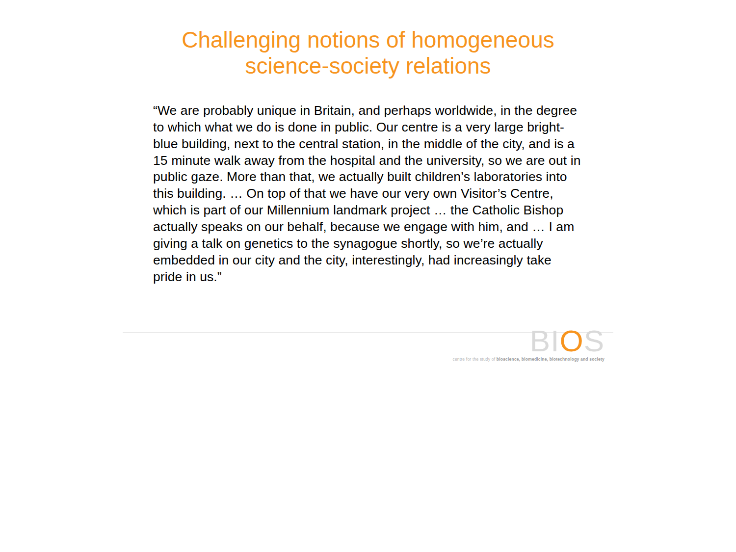Challenging notions of homogeneous science-society relations
“We are probably unique in Britain, and perhaps worldwide, in the degree to which what we do is done in public. Our centre is a very large bright-blue building, next to the central station, in the middle of the city, and is a 15 minute walk away from the hospital and the university, so we are out in public gaze. More than that, we actually built children’s laboratories into this building. … On top of that we have our very own Visitor’s Centre, which is part of our Millennium landmark project … the Catholic Bishop actually speaks on our behalf, because we engage with him, and … I am giving a talk on genetics to the synagogue shortly, so we’re actually embedded in our city and the city, interestingly, had increasingly take pride in us.”
BIOS
centre for the study of bioscience, biomedicine, biotechnology and society